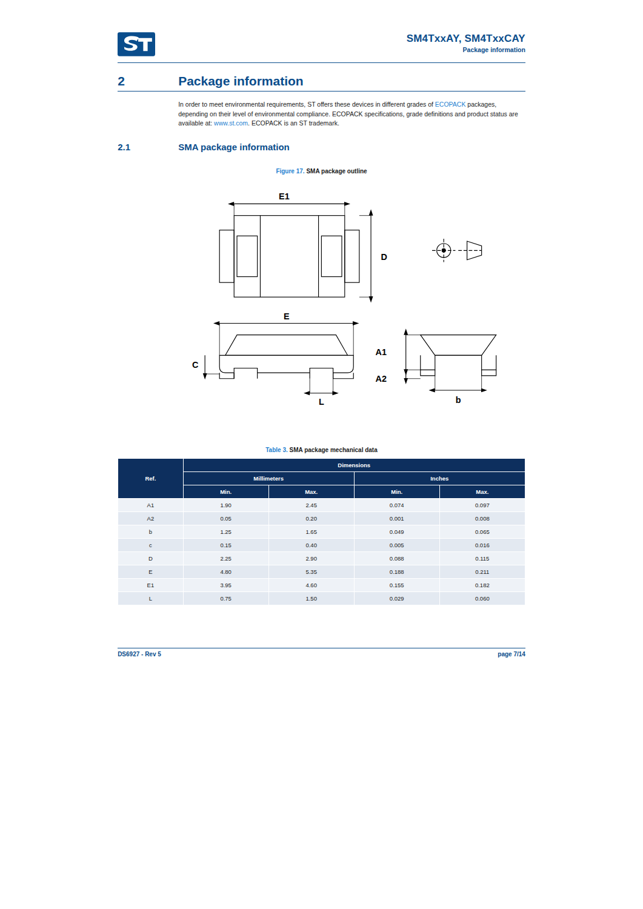SM4TxxAY, SM4TxxCAY
Package information
2
Package information
In order to meet environmental requirements, ST offers these devices in different grades of ECOPACK packages, depending on their level of environmental compliance. ECOPACK specifications, grade definitions and product status are available at: www.st.com. ECOPACK is an ST trademark.
2.1
SMA package information
Figure 17. SMA package outline
E1 D E C L A1 A2 b
Table 3. SMA package mechanical data
| Ref. | Dimensions |
| --- | --- |
| Millimeters | Inches |
| Min. | Max. | Min. | Max. |
| A1 | 1.90 | 2.45 | 0.074 | 0.097 |
| A2 | 0.05 | 0.20 | 0.001 | 0.008 |
| b | 1.25 | 1.65 | 0.049 | 0.065 |
| c | 0.15 | 0.40 | 0.005 | 0.016 |
| D | 2.25 | 2.90 | 0.088 | 0.115 |
| E | 4.80 | 5.35 | 0.188 | 0.211 |
| E1 | 3.95 | 4.60 | 0.155 | 0.182 |
| L | 0.75 | 1.50 | 0.029 | 0.060 |
DS6927 - Rev 5 page 7/14